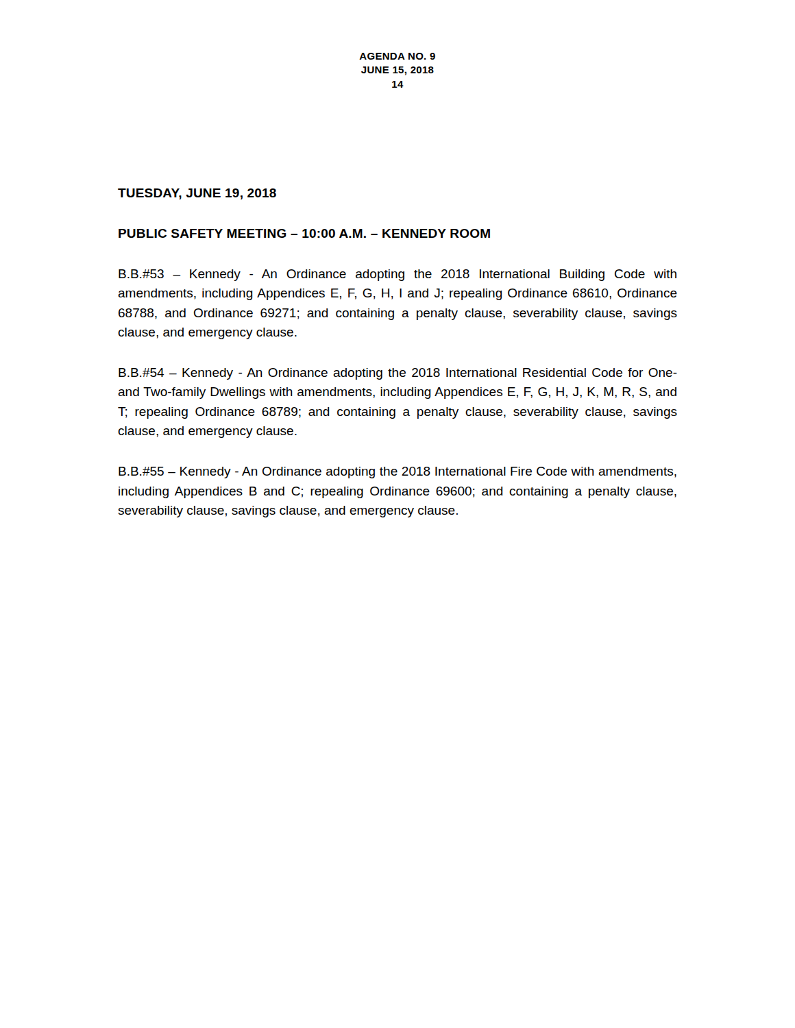AGENDA NO. 9
JUNE 15, 2018
14
TUESDAY, JUNE 19, 2018
PUBLIC SAFETY MEETING – 10:00 A.M. – KENNEDY ROOM
B.B.#53 – Kennedy - An Ordinance adopting the 2018 International Building Code with amendments, including Appendices E, F, G, H, I and J; repealing Ordinance 68610, Ordinance 68788, and Ordinance 69271; and containing a penalty clause, severability clause, savings clause, and emergency clause.
B.B.#54 – Kennedy - An Ordinance adopting the 2018 International Residential Code for One- and Two-family Dwellings with amendments, including Appendices E, F, G, H, J, K, M, R, S, and T; repealing Ordinance 68789; and containing a penalty clause, severability clause, savings clause, and emergency clause.
B.B.#55 – Kennedy - An Ordinance adopting the 2018 International Fire Code with amendments, including Appendices B and C; repealing Ordinance 69600; and containing a penalty clause, severability clause, savings clause, and emergency clause.